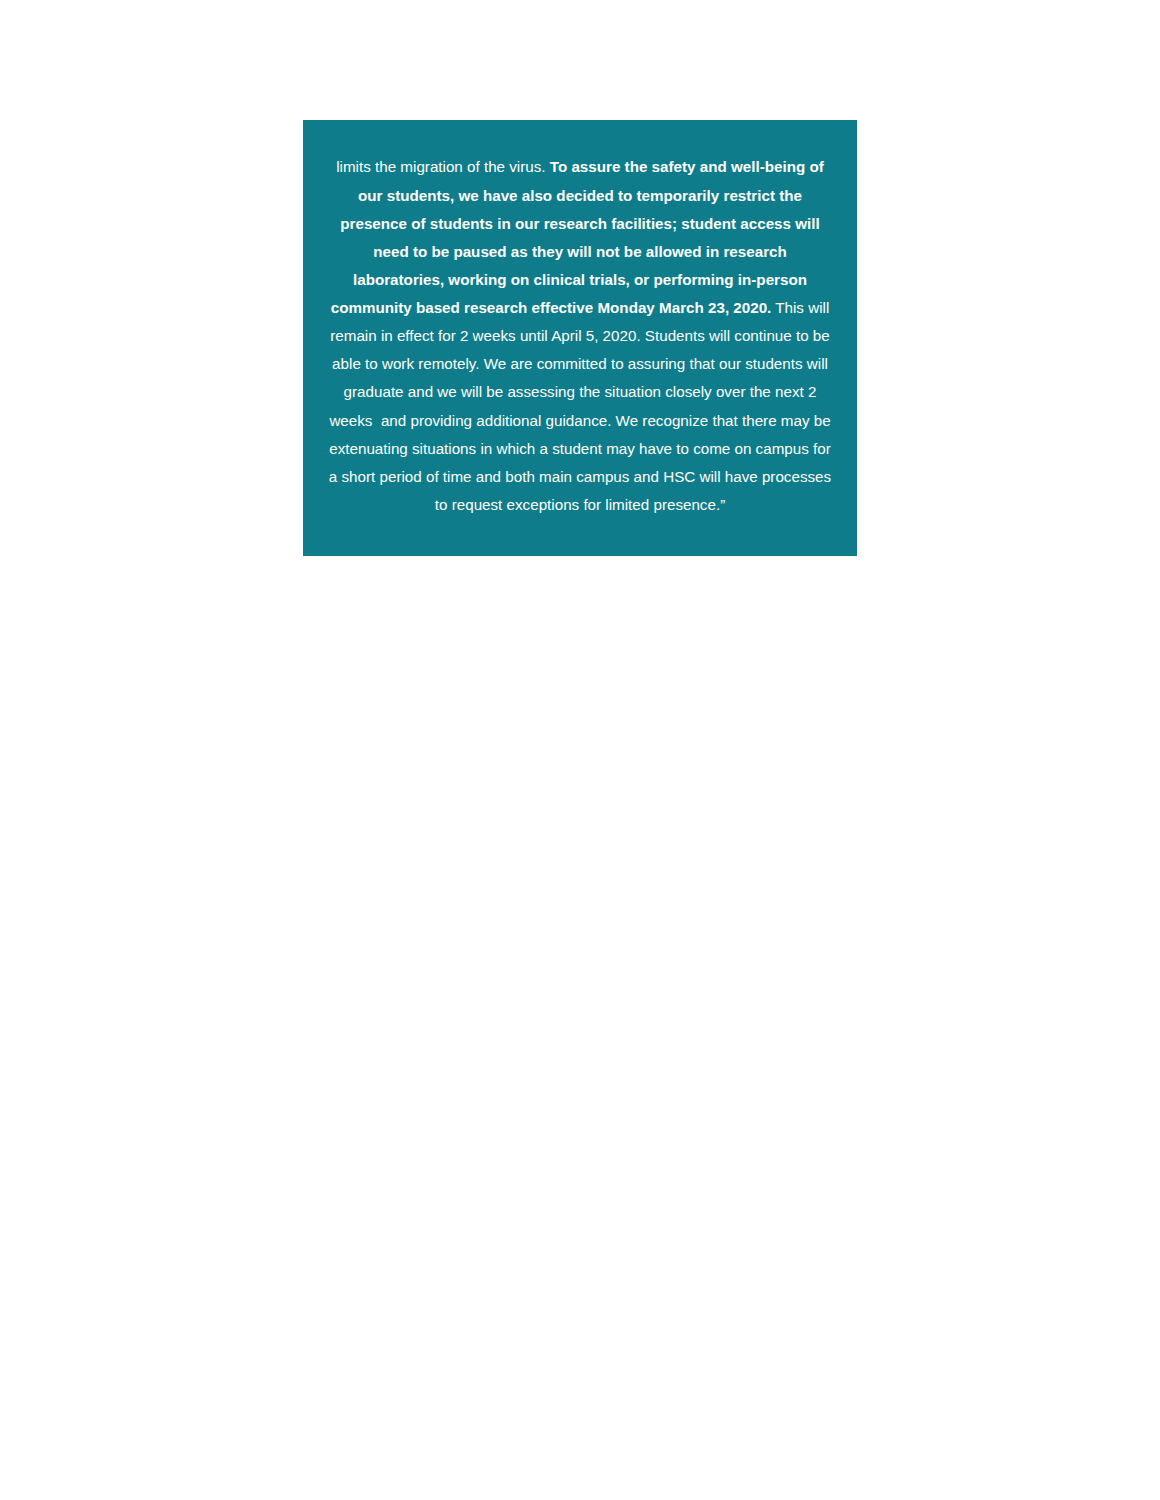limits the migration of the virus. To assure the safety and well-being of our students, we have also decided to temporarily restrict the presence of students in our research facilities; student access will need to be paused as they will not be allowed in research laboratories, working on clinical trials, or performing in-person community based research effective Monday March 23, 2020. This will remain in effect for 2 weeks until April 5, 2020. Students will continue to be able to work remotely. We are committed to assuring that our students will graduate and we will be assessing the situation closely over the next 2 weeks and providing additional guidance. We recognize that there may be extenuating situations in which a student may have to come on campus for a short period of time and both main campus and HSC will have processes to request exceptions for limited presence.”